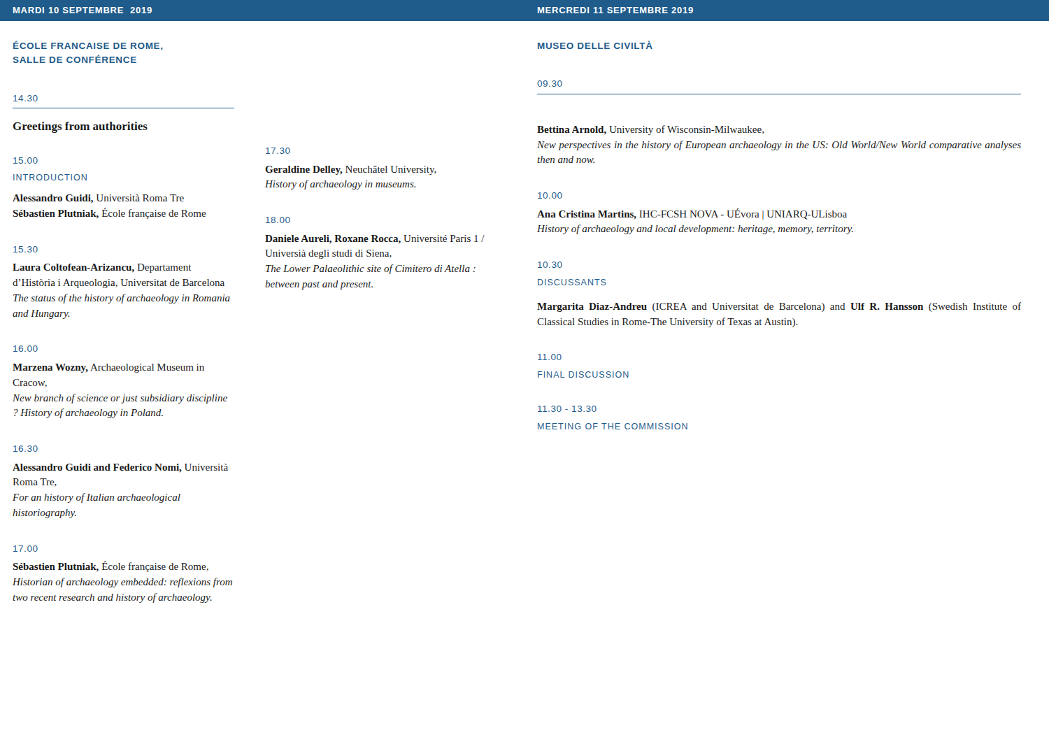MARDI 10 SEPTEMBRE 2019
MERCREDI 11 SEPTEMBRE 2019
ÉCOLE FRANCAISE DE ROME,
SALLE DE CONFÉRENCE
14.30
Greetings from authorities
15.00
INTRODUCTION
Alessandro Guidi, Università Roma Tre
Sébastien Plutniak, École française de Rome
15.30
Laura Coltofean-Arizancu, Departament d’Història i Arqueologia, Universitat de Barcelona
The status of the history of archaeology in Romania and Hungary.
16.00
Marzena Wozny, Archaeological Museum in Cracow,
New branch of science or just subsidiary discipline ? History of archaeology in Poland.
16.30
Alessandro Guidi and Federico Nomi, Università Roma Tre,
For an history of Italian archaeological historiography.
17.00
Sébastien Plutniak, École française de Rome,
Historian of archaeology embedded: reflexions from two recent research and history of archaeology.
17.30
Geraldine Delley, Neuchâtel University,
History of archaeology in museums.
18.00
Daniele Aureli, Roxane Rocca, Université Paris 1 / Universià degli studi di Siena,
The Lower Palaeolithic site of Cimitero di Atella : between past and present.
MUSEO DELLE CIVILTÀ
09.30
Bettina Arnold, University of Wisconsin-Milwaukee,
New perspectives in the history of European archaeology in the US: Old World/New World comparative analyses then and now.
10.00
Ana Cristina Martins, IHC-FCSH NOVA - UÉvora | UNIARQ-ULisboa
History of archaeology and local development: heritage, memory, territory.
10.30
DISCUSSANTS
Margarita Diaz-Andreu (ICREA and Universitat de Barcelona) and Ulf R. Hansson (Swedish Institute of Classical Studies in Rome-The University of Texas at Austin).
11.00
FINAL DISCUSSION
11.30 - 13.30
MEETING OF THE COMMISSION